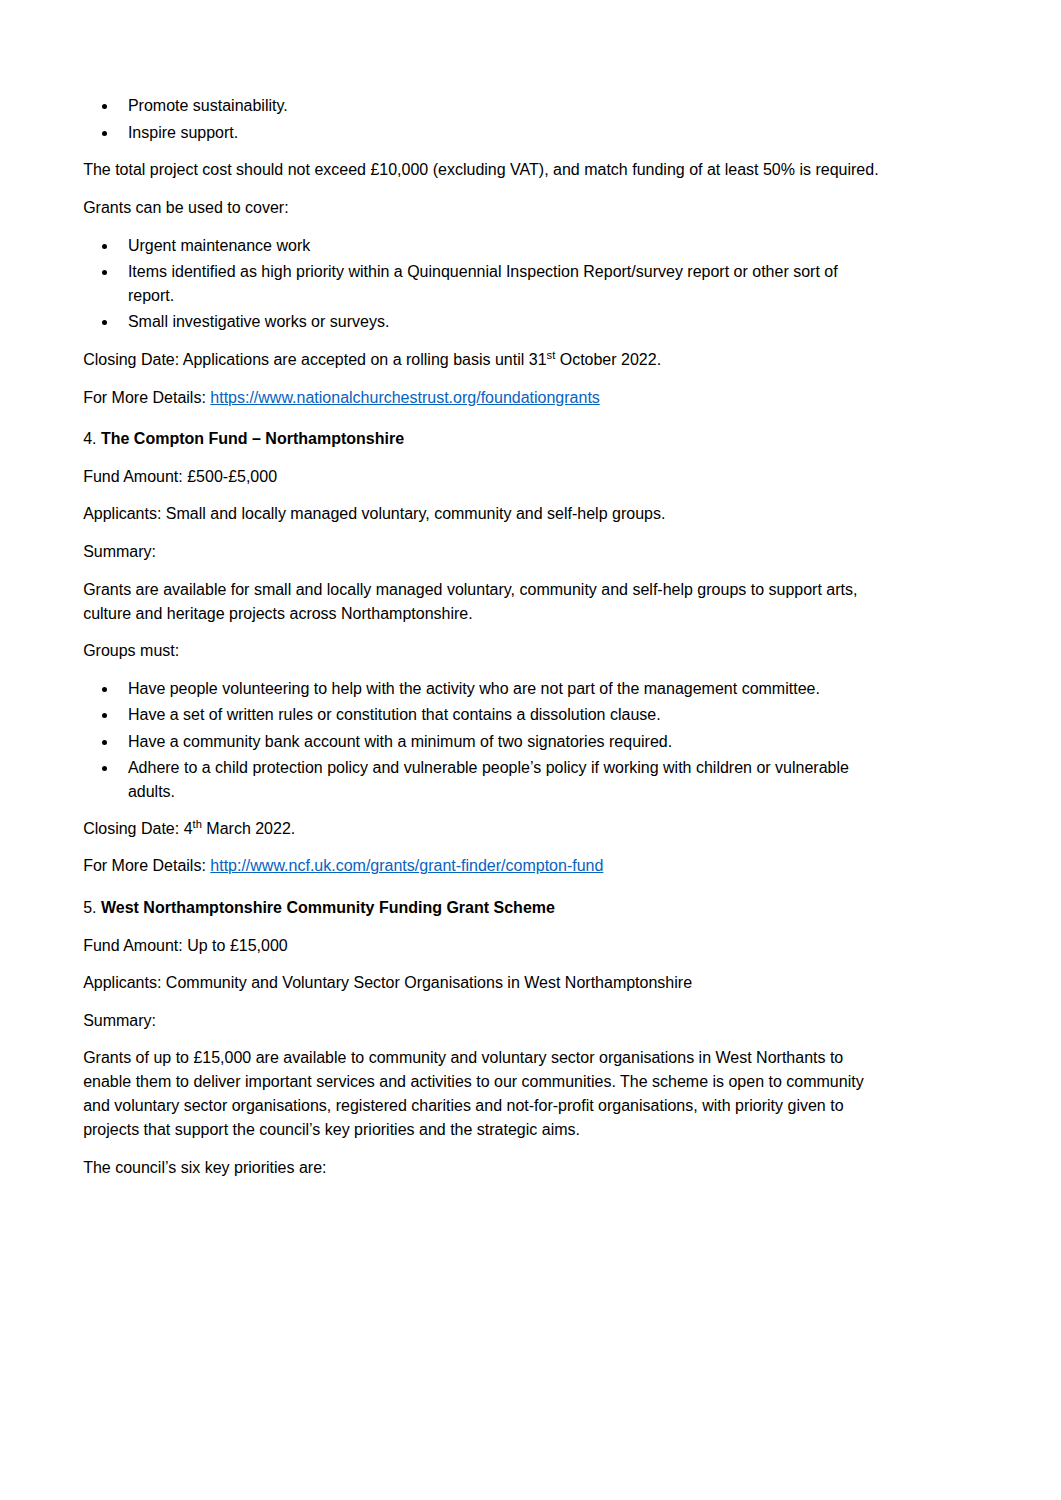Promote sustainability.
Inspire support.
The total project cost should not exceed £10,000 (excluding VAT), and match funding of at least 50% is required.
Grants can be used to cover:
Urgent maintenance work
Items identified as high priority within a Quinquennial Inspection Report/survey report or other sort of report.
Small investigative works or surveys.
Closing Date: Applications are accepted on a rolling basis until 31st October 2022.
For More Details: https://www.nationalchurchestrust.org/foundationgrants
4. The Compton Fund – Northamptonshire
Fund Amount: £500-£5,000
Applicants: Small and locally managed voluntary, community and self-help groups.
Summary:
Grants are available for small and locally managed voluntary, community and self-help groups to support arts, culture and heritage projects across Northamptonshire.
Groups must:
Have people volunteering to help with the activity who are not part of the management committee.
Have a set of written rules or constitution that contains a dissolution clause.
Have a community bank account with a minimum of two signatories required.
Adhere to a child protection policy and vulnerable people’s policy if working with children or vulnerable adults.
Closing Date: 4th March 2022.
For More Details: http://www.ncf.uk.com/grants/grant-finder/compton-fund
5. West Northamptonshire Community Funding Grant Scheme
Fund Amount: Up to £15,000
Applicants: Community and Voluntary Sector Organisations in West Northamptonshire
Summary:
Grants of up to £15,000 are available to community and voluntary sector organisations in West Northants to enable them to deliver important services and activities to our communities. The scheme is open to community and voluntary sector organisations, registered charities and not-for-profit organisations, with priority given to projects that support the council’s key priorities and the strategic aims.
The council’s six key priorities are: